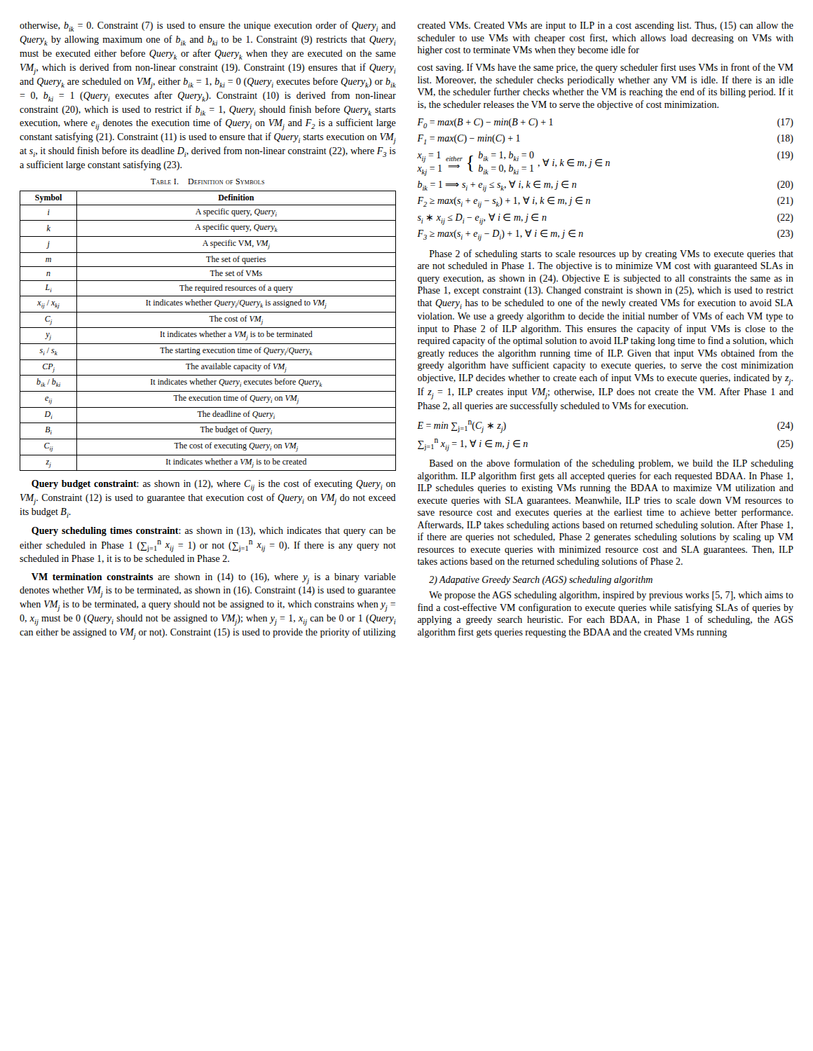otherwise, bik = 0. Constraint (7) is used to ensure the unique execution order of Queryi and Queryk by allowing maximum one of bik and bki to be 1. Constraint (9) restricts that Queryi must be executed either before Queryk or after Queryk when they are executed on the same VMj, which is derived from non-linear constraint (19). Constraint (19) ensures that if Queryi and Queryk are scheduled on VMj, either bik = 1, bki = 0 (Queryi executes before Queryk) or bik = 0, bki = 1 (Queryi executes after Queryk). Constraint (10) is derived from non-linear constraint (20), which is used to restrict if bik = 1, Queryi should finish before Queryk starts execution, where eij denotes the execution time of Queryi on VMj and F2 is a sufficient large constant satisfying (21). Constraint (11) is used to ensure that if Queryi starts execution on VMj at si, it should finish before its deadline Di, derived from non-linear constraint (22), where F3 is a sufficient large constant satisfying (23).
Table I. Definition of Symbols
| Symbol | Definition |
| --- | --- |
| i | A specific query, Query i |
| k | A specific query, Query k |
| j | A specific VM, VM j |
| m | The set of queries |
| n | The set of VMs |
| L i | The required resources of a query |
| x ij / x kj | It indicates whether Query i / Query k is assigned to VM j |
| C j | The cost of VM j |
| y j | It indicates whether a VM j is to be terminated |
| s i / s k | The starting execution time of Query i / Query k |
| CP j | The available capacity of VM j |
| b ik / b ki | It indicates whether Query i executes before Query k |
| e ij | The execution time of Query i on VM j |
| D i | The deadline of Query i |
| B i | The budget of Query i |
| C ij | The cost of executing Query i on VM j |
| z j | It indicates whether a VM j is to be created |
Query budget constraint: as shown in (12), where Cij is the cost of executing Queryi on VMj. Constraint (12) is used to guarantee that execution cost of Queryi on VMj do not exceed its budget Bi.
Query scheduling times constraint: as shown in (13), which indicates that query can be either scheduled in Phase 1 (∑j=1n xij = 1) or not (∑j=1n xij = 0). If there is any query not scheduled in Phase 1, it is to be scheduled in Phase 2.
VM termination constraints are shown in (14) to (16), where yj is a binary variable denotes whether VMj is to be terminated, as shown in (16). Constraint (14) is used to guarantee when VMj is to be terminated, a query should not be assigned to it, which constrains when yj = 0, xij must be 0 (Queryi should not be assigned to VMj); when yj = 1, xij can be 0 or 1 (Queryi can either be assigned to VMj or not). Constraint (15) is used to provide the priority of utilizing created VMs. Created VMs are input to ILP in a cost ascending list. Thus, (15) can allow the scheduler to use VMs with cheaper cost first, which allows load decreasing on VMs with higher cost to terminate VMs when they become idle for
cost saving. If VMs have the same price, the query scheduler first uses VMs in front of the VM list. Moreover, the scheduler checks periodically whether any VM is idle. If there is an idle VM, the scheduler further checks whether the VM is reaching the end of its billing period. If it is, the scheduler releases the VM to serve the objective of cost minimization.
F0 = max(B + C) − min(B + C) + 1 (17)
F1 = max(C) − min(C) + 1 (18)
xij = 1 xkj = 1 either ⟹ { bik = 1, bki = 0 bik = 0, bki = 1 , ∀ i, k ∈ m, j ∈ n (19)
bik = 1 ⟹ si + eij ≤ sk, ∀ i, k ∈ m, j ∈ n (20)
F2 ≥ max(si + eij − sk) + 1, ∀ i, k ∈ m, j ∈ n (21)
si ∗ xij ≤ Di − eij, ∀ i ∈ m, j ∈ n (22)
F3 ≥ max(si + eij − Di) + 1, ∀ i ∈ m, j ∈ n (23)
Phase 2 of scheduling starts to scale resources up by creating VMs to execute queries that are not scheduled in Phase 1. The objective is to minimize VM cost with guaranteed SLAs in query execution, as shown in (24). Objective E is subjected to all constraints the same as in Phase 1, except constraint (13). Changed constraint is shown in (25), which is used to restrict that Queryi has to be scheduled to one of the newly created VMs for execution to avoid SLA violation. We use a greedy algorithm to decide the initial number of VMs of each VM type to input to Phase 2 of ILP algorithm. This ensures the capacity of input VMs is close to the required capacity of the optimal solution to avoid ILP taking long time to find a solution, which greatly reduces the algorithm running time of ILP. Given that input VMs obtained from the greedy algorithm have sufficient capacity to execute queries, to serve the cost minimization objective, ILP decides whether to create each of input VMs to execute queries, indicated by zj. If zj = 1, ILP creates input VMj; otherwise, ILP does not create the VM. After Phase 1 and Phase 2, all queries are successfully scheduled to VMs for execution.
E = min ∑j=1n(Cj ∗ zj) (24)
∑j=1n xij = 1, ∀ i ∈ m, j ∈ n (25)
Based on the above formulation of the scheduling problem, we build the ILP scheduling algorithm. ILP algorithm first gets all accepted queries for each requested BDAA. In Phase 1, ILP schedules queries to existing VMs running the BDAA to maximize VM utilization and execute queries with SLA guarantees. Meanwhile, ILP tries to scale down VM resources to save resource cost and executes queries at the earliest time to achieve better performance. Afterwards, ILP takes scheduling actions based on returned scheduling solution. After Phase 1, if there are queries not scheduled, Phase 2 generates scheduling solutions by scaling up VM resources to execute queries with minimized resource cost and SLA guarantees. Then, ILP takes actions based on the returned scheduling solutions of Phase 2.
2) Adapative Greedy Search (AGS) scheduling algorithm
We propose the AGS scheduling algorithm, inspired by previous works [5, 7], which aims to find a cost-effective VM configuration to execute queries while satisfying SLAs of queries by applying a greedy search heuristic. For each BDAA, in Phase 1 of scheduling, the AGS algorithm first gets queries requesting the BDAA and the created VMs running